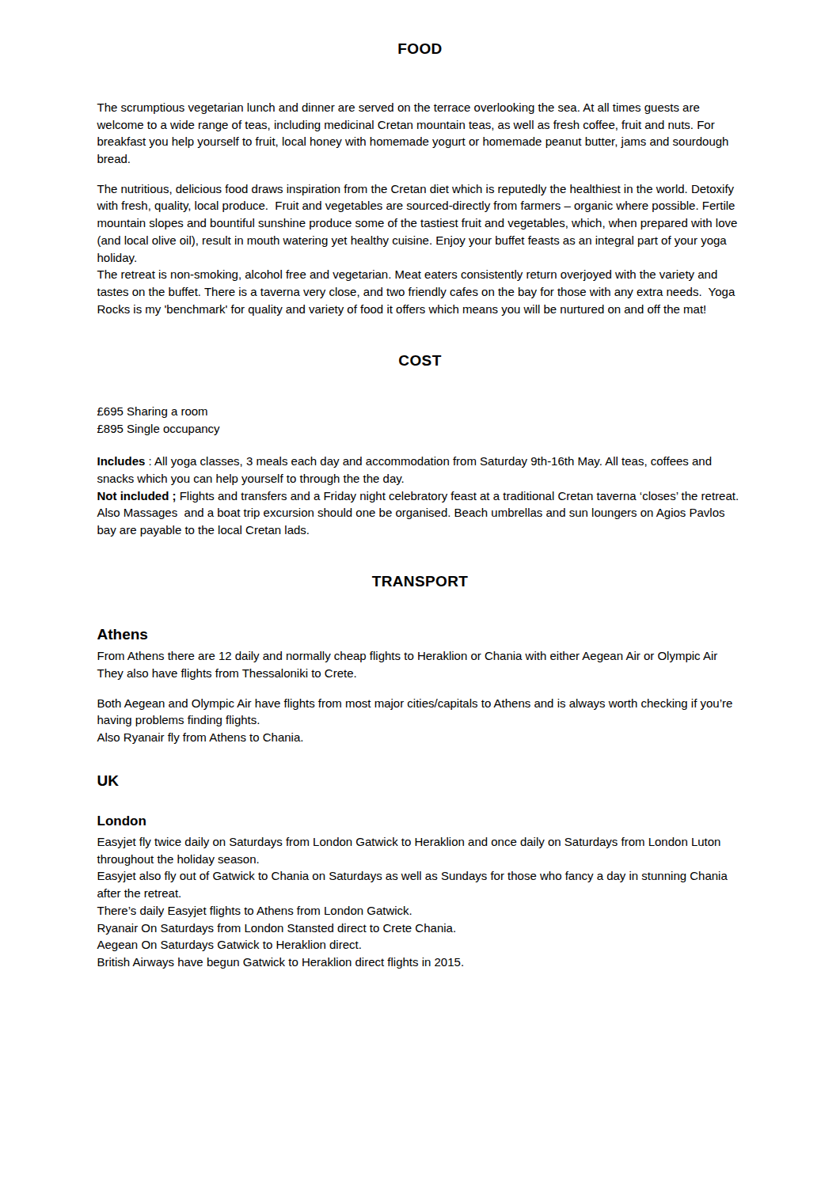FOOD
The scrumptious vegetarian lunch and dinner are served on the terrace overlooking the sea. At all times guests are welcome to a wide range of teas, including medicinal Cretan mountain teas, as well as fresh coffee, fruit and nuts. For breakfast you help yourself to fruit, local honey with homemade yogurt or homemade peanut butter, jams and sourdough bread.
The nutritious, delicious food draws inspiration from the Cretan diet which is reputedly the healthiest in the world. Detoxify with fresh, quality, local produce. Fruit and vegetables are sourced-directly from farmers – organic where possible. Fertile mountain slopes and bountiful sunshine produce some of the tastiest fruit and vegetables, which, when prepared with love (and local olive oil), result in mouth watering yet healthy cuisine. Enjoy your buffet feasts as an integral part of your yoga holiday.
The retreat is non-smoking, alcohol free and vegetarian. Meat eaters consistently return overjoyed with the variety and tastes on the buffet. There is a taverna very close, and two friendly cafes on the bay for those with any extra needs. Yoga Rocks is my 'benchmark' for quality and variety of food it offers which means you will be nurtured on and off the mat!
COST
£695 Sharing a room
£895 Single occupancy
Includes : All yoga classes, 3 meals each day and accommodation from Saturday 9th-16th May. All teas, coffees and snacks which you can help yourself to through the the day.
Not included ; Flights and transfers and a Friday night celebratory feast at a traditional Cretan taverna ‘closes’ the retreat. Also Massages and a boat trip excursion should one be organised. Beach umbrellas and sun loungers on Agios Pavlos bay are payable to the local Cretan lads.
TRANSPORT
Athens
From Athens there are 12 daily and normally cheap flights to Heraklion or Chania with either Aegean Air or Olympic Air They also have flights from Thessaloniki to Crete.
Both Aegean and Olympic Air have flights from most major cities/capitals to Athens and is always worth checking if you’re having problems finding flights.
Also Ryanair fly from Athens to Chania.
UK
London
Easyjet fly twice daily on Saturdays from London Gatwick to Heraklion and once daily on Saturdays from London Luton throughout the holiday season.
Easyjet also fly out of Gatwick to Chania on Saturdays as well as Sundays for those who fancy a day in stunning Chania after the retreat.
There’s daily Easyjet flights to Athens from London Gatwick.
Ryanair On Saturdays from London Stansted direct to Crete Chania.
Aegean On Saturdays Gatwick to Heraklion direct.
British Airways have begun Gatwick to Heraklion direct flights in 2015.